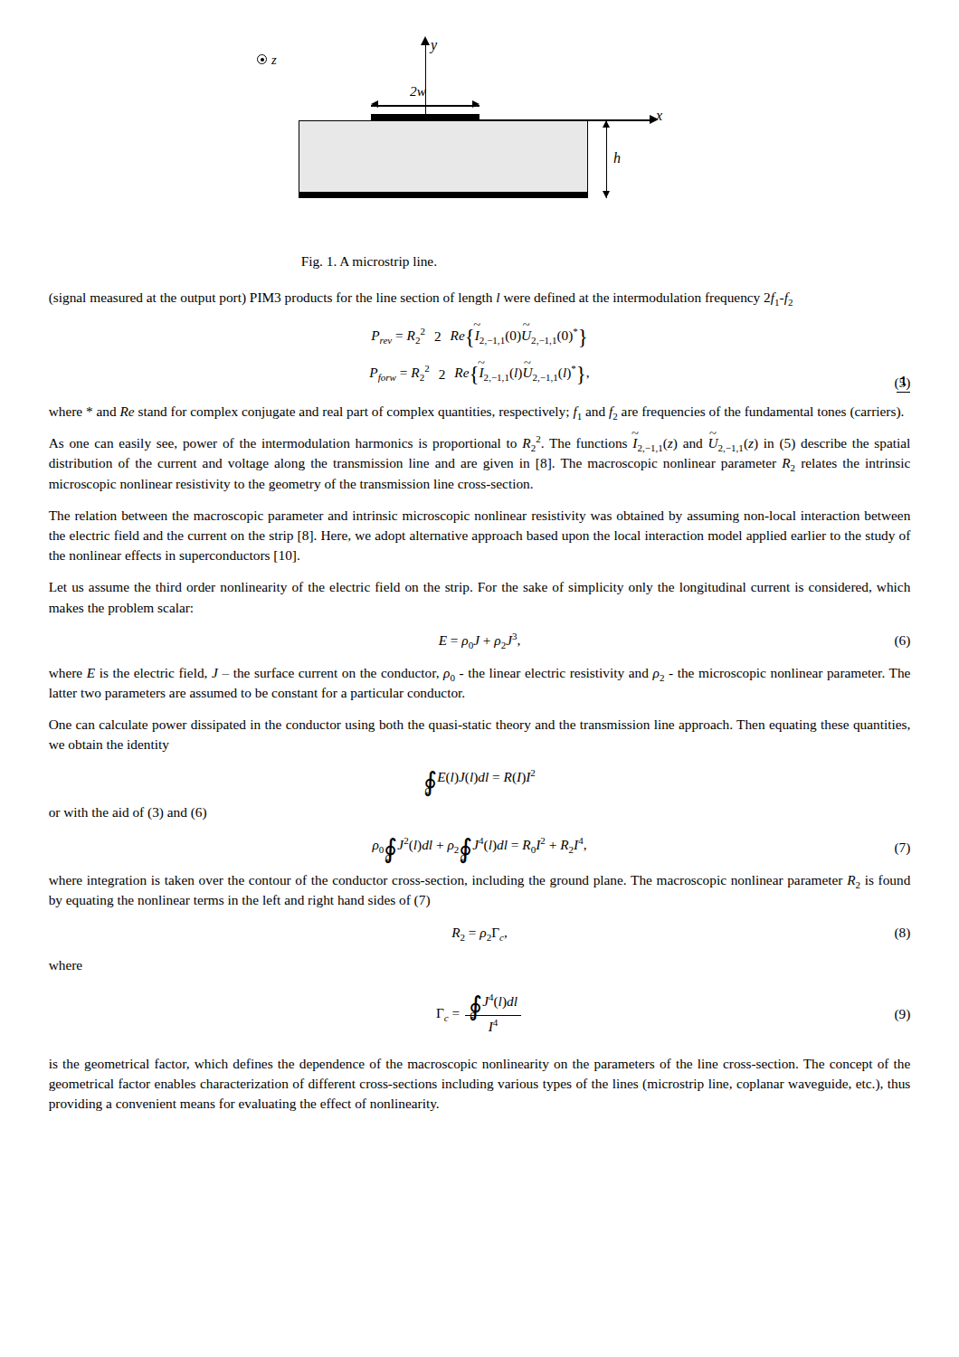z
y
x
2w
h
Fig. 1. A microstrip line.
(signal measured at the output port) PIM3 products for the line section of length l were defined at the intermodulation frequency 2f1-f2
Prev = R22 12 Re{~I2,−1,1(0)~U2,−1,1(0)*}
Pforw = R22 12 Re{~I2,−1,1(l)~U2,−1,1(l)*},
(5)
where * and Re stand for complex conjugate and real part of complex quantities, respectively; f1 and f2 are frequencies of the fundamental tones (carriers).
As one can easily see, power of the intermodulation harmonics is proportional to R22. The functions ~I2,−1,1(z) and ~U2,−1,1(z) in (5) describe the spatial distribution of the current and voltage along the transmission line and are given in [8]. The macroscopic nonlinear parameter R2 relates the intrinsic microscopic nonlinear resistivity to the geometry of the transmission line cross-section.
The relation between the macroscopic parameter and intrinsic microscopic nonlinear resistivity was obtained by assuming non-local interaction between the electric field and the current on the strip [8]. Here, we adopt alternative approach based upon the local interaction model applied earlier to the study of the nonlinear effects in superconductors [10].
Let us assume the third order nonlinearity of the electric field on the strip. For the sake of simplicity only the longitudinal current is considered, which makes the problem scalar:
E = ρ0J + ρ2J3, (6)
where E is the electric field, J – the surface current on the conductor, ρ0 - the linear electric resistivity and ρ2 - the microscopic nonlinear parameter. The latter two parameters are assumed to be constant for a particular conductor.
One can calculate power dissipated in the conductor using both the quasi-static theory and the transmission line approach. Then equating these quantities, we obtain the identity
∮c E(l)J(l)dl = R(I)I2
or with the aid of (3) and (6)
ρ0∮c J2(l)dl + ρ2∮c J4(l)dl = R0I2 + R2I4, (7)
where integration is taken over the contour of the conductor cross-section, including the ground plane. The macroscopic nonlinear parameter R2 is found by equating the nonlinear terms in the left and right hand sides of (7)
R2 = ρ2Γc, (8)
where
Γc = ∮c J4(l)dl I4 (9)
is the geometrical factor, which defines the dependence of the macroscopic nonlinearity on the parameters of the line cross-section. The concept of the geometrical factor enables characterization of different cross-sections including various types of the lines (microstrip line, coplanar waveguide, etc.), thus providing a convenient means for evaluating the effect of nonlinearity.